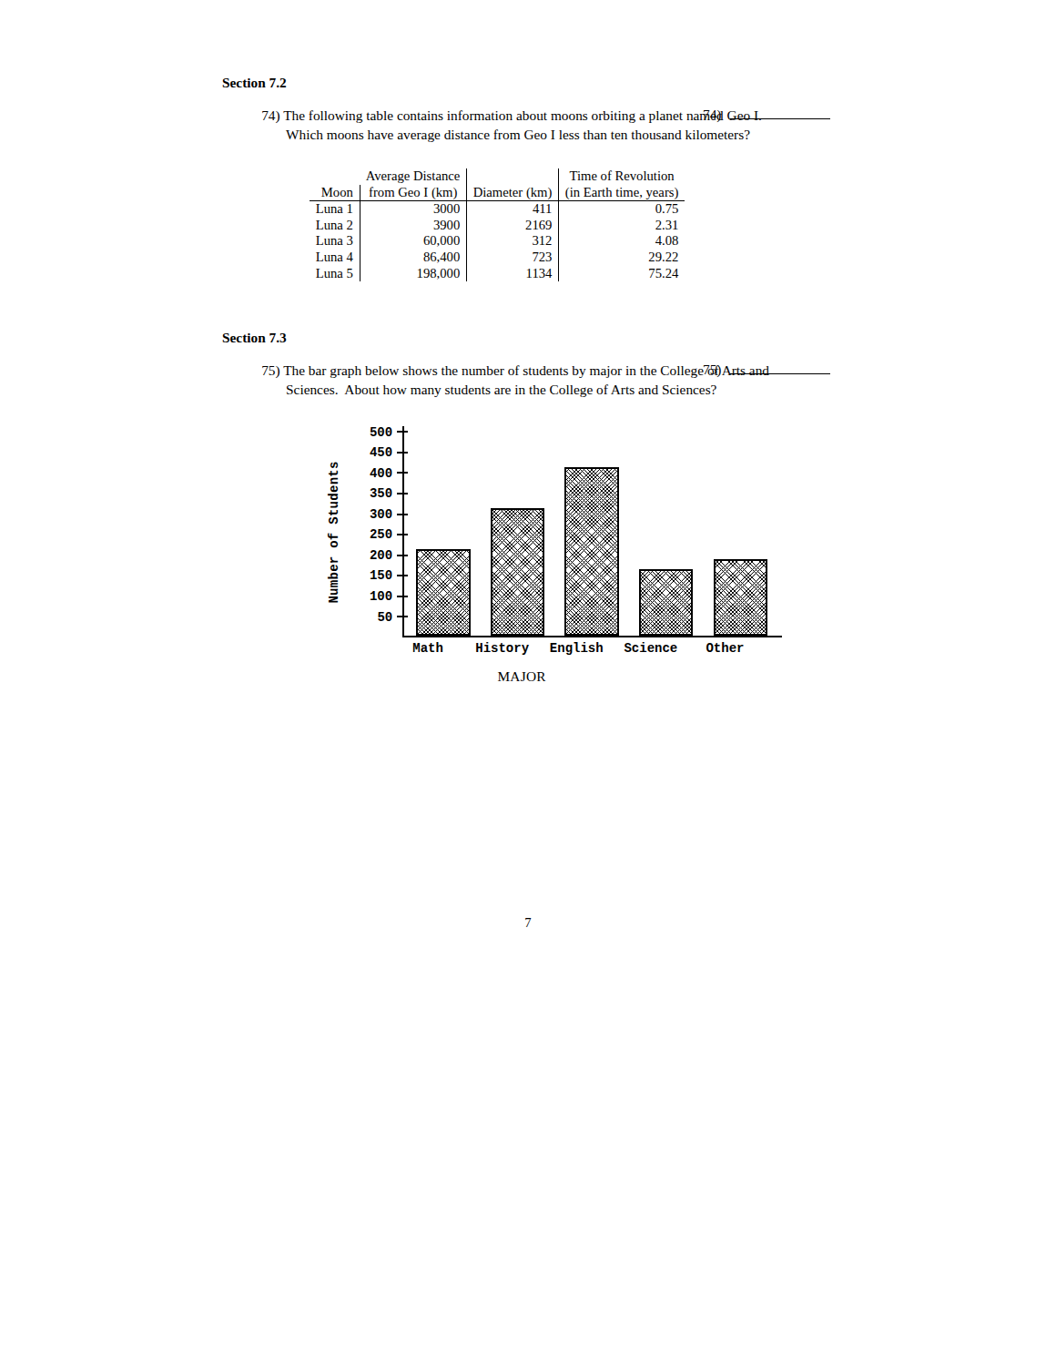Section 7.2
74)
74) The following table contains information about moons orbiting a planet named Geo I. Which moons have average distance from Geo I less than ten thousand kilometers?
| | Average Distance | | Time of Revolution |
| Moon | from Geo I (km) | Diameter (km) | (in Earth time, years) |
| Luna 1 | 3000 | 411 | 0.75 |
| Luna 2 | 3900 | 2169 | 2.31 |
| Luna 3 | 60,000 | 312 | 4.08 |
| Luna 4 | 86,400 | 723 | 29.22 |
| Luna 5 | 198,000 | 1134 | 75.24 |
Section 7.3
75)
75) The bar graph below shows the number of students by major in the College of Arts and Sciences. About how many students are in the College of Arts and Sciences?
Number of Students
500
450
400
350
300
250
200
150
100
50
Math History English Science Other
MAJOR
7